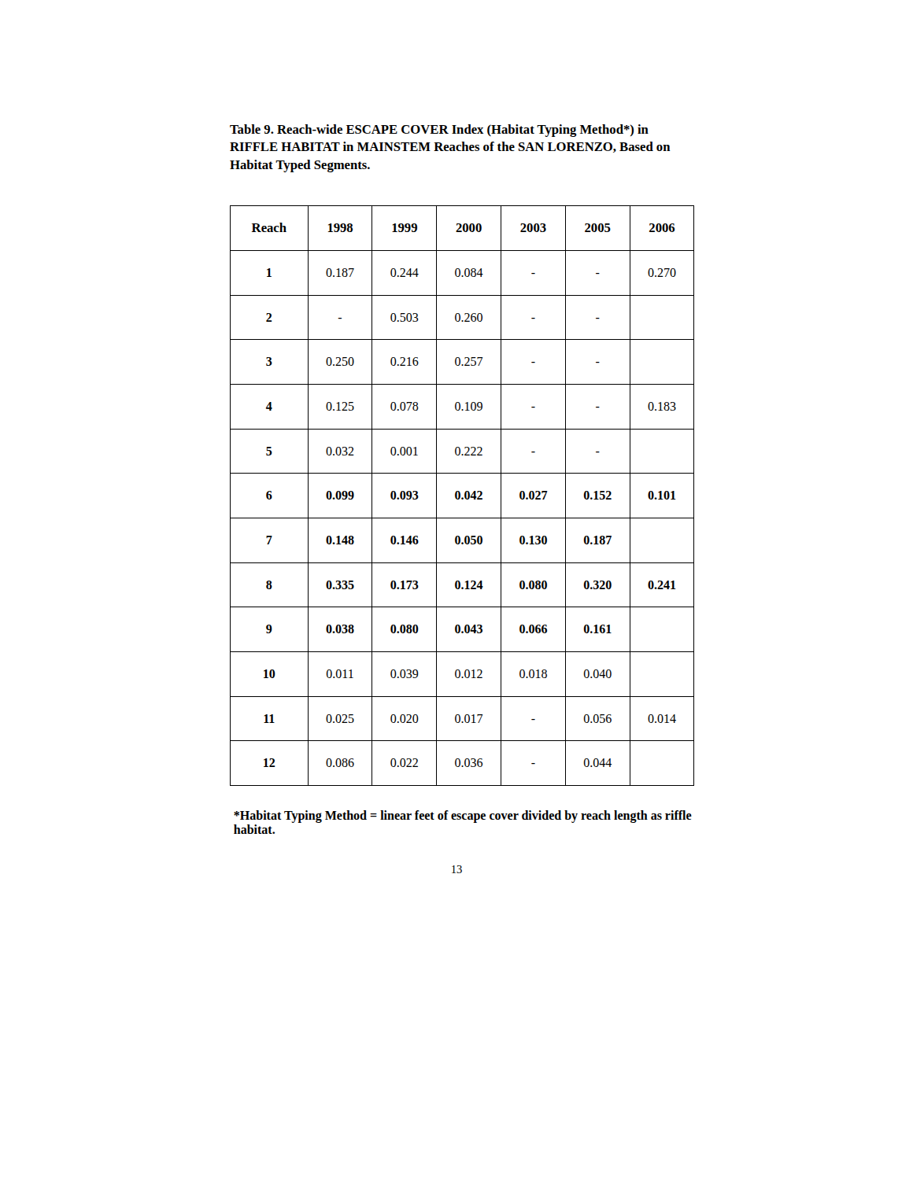Table 9. Reach-wide ESCAPE COVER Index (Habitat Typing Method*) in RIFFLE HABITAT in MAINSTEM Reaches of the SAN LORENZO, Based on Habitat Typed Segments.
| Reach | 1998 | 1999 | 2000 | 2003 | 2005 | 2006 |
| --- | --- | --- | --- | --- | --- | --- |
| 1 | 0.187 | 0.244 | 0.084 | - | - | 0.270 |
| 2 | - | 0.503 | 0.260 | - | - | |
| 3 | 0.250 | 0.216 | 0.257 | - | - | |
| 4 | 0.125 | 0.078 | 0.109 | - | - | 0.183 |
| 5 | 0.032 | 0.001 | 0.222 | - | - | |
| 6 | 0.099 | 0.093 | 0.042 | 0.027 | 0.152 | 0.101 |
| 7 | 0.148 | 0.146 | 0.050 | 0.130 | 0.187 | |
| 8 | 0.335 | 0.173 | 0.124 | 0.080 | 0.320 | 0.241 |
| 9 | 0.038 | 0.080 | 0.043 | 0.066 | 0.161 | |
| 10 | 0.011 | 0.039 | 0.012 | 0.018 | 0.040 | |
| 11 | 0.025 | 0.020 | 0.017 | - | 0.056 | 0.014 |
| 12 | 0.086 | 0.022 | 0.036 | - | 0.044 | |
*Habitat Typing Method = linear feet of escape cover divided by reach length as riffle habitat.
13